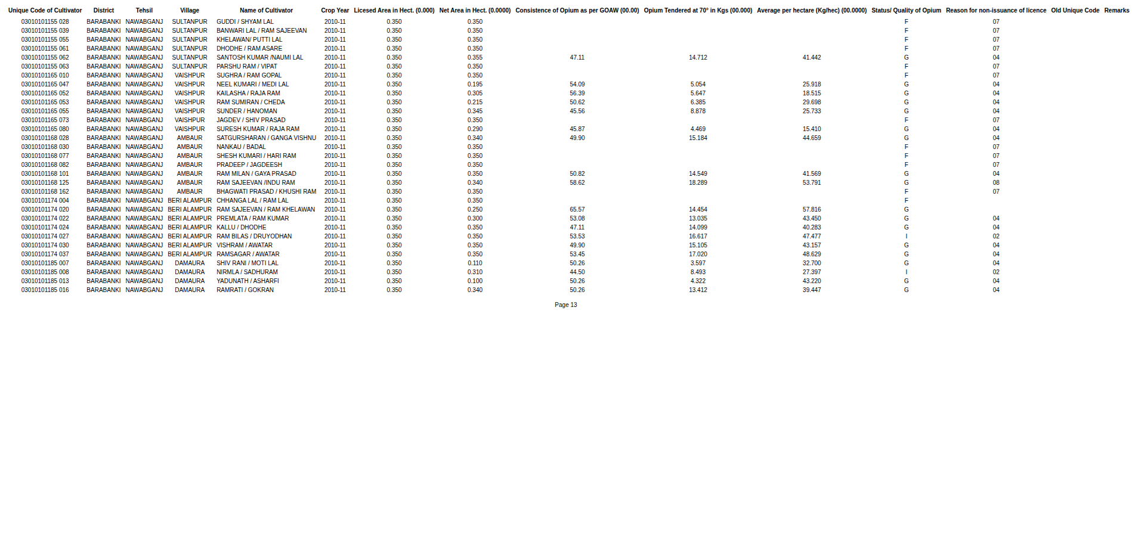| Unique Code of Cultivator | District | Tehsil | Village | Name of Cultivator | Crop Year | Licesed Area in Hect. (0.000) | Net Area in Hect. (0.0000) | Consistence of Opium as per GOAW (00.00) | Opium Tendered at 70° in Kgs (00.000) | Average per hectare (Kg/hec) (00.0000) | Status/ Quality of Opium | Reason for non-issuance of licence | Old Unique Code | Remarks |
| --- | --- | --- | --- | --- | --- | --- | --- | --- | --- | --- | --- | --- | --- | --- |
| 03010101155 028 | BARABANKI | NAWABGANJ | SULTANPUR | GUDDI / SHYAM LAL | 2010-11 | 0.350 | 0.350 | | | | F | 07 | | |
| 03010101155 039 | BARABANKI | NAWABGANJ | SULTANPUR | BANWARI LAL / RAM SAJEEVAN | 2010-11 | 0.350 | 0.350 | | | | F | 07 | | |
| 03010101155 055 | BARABANKI | NAWABGANJ | SULTANPUR | KHELAWAN/ PUTTI LAL | 2010-11 | 0.350 | 0.350 | | | | F | 07 | | |
| 03010101155 061 | BARABANKI | NAWABGANJ | SULTANPUR | DHODHE / RAM ASARE | 2010-11 | 0.350 | 0.350 | | | | F | 07 | | |
| 03010101155 062 | BARABANKI | NAWABGANJ | SULTANPUR | SANTOSH KUMAR /NAUMI LAL | 2010-11 | 0.350 | 0.355 | 47.11 | 14.712 | 41.442 | G | 04 | | |
| 03010101155 063 | BARABANKI | NAWABGANJ | SULTANPUR | PARSHU RAM / VIPAT | 2010-11 | 0.350 | 0.350 | | | | F | 07 | | |
| 03010101165 010 | BARABANKI | NAWABGANJ | VAISHPUR | SUGHRA / RAM GOPAL | 2010-11 | 0.350 | 0.350 | | | | F | 07 | | |
| 03010101165 047 | BARABANKI | NAWABGANJ | VAISHPUR | NEEL KUMARI / MEDI LAL | 2010-11 | 0.350 | 0.195 | 54.09 | 5.054 | 25.918 | G | 04 | | |
| 03010101165 052 | BARABANKI | NAWABGANJ | VAISHPUR | KAILASHA / RAJA RAM | 2010-11 | 0.350 | 0.305 | 56.39 | 5.647 | 18.515 | G | 04 | | |
| 03010101165 053 | BARABANKI | NAWABGANJ | VAISHPUR | RAM SUMIRAN / CHEDA | 2010-11 | 0.350 | 0.215 | 50.62 | 6.385 | 29.698 | G | 04 | | |
| 03010101165 055 | BARABANKI | NAWABGANJ | VAISHPUR | SUNDER / HANOMAN | 2010-11 | 0.350 | 0.345 | 45.56 | 8.878 | 25.733 | G | 04 | | |
| 03010101165 073 | BARABANKI | NAWABGANJ | VAISHPUR | JAGDEV / SHIV PRASAD | 2010-11 | 0.350 | 0.350 | | | | F | 07 | | |
| 03010101165 080 | BARABANKI | NAWABGANJ | VAISHPUR | SURESH KUMAR / RAJA RAM | 2010-11 | 0.350 | 0.290 | 45.87 | 4.469 | 15.410 | G | 04 | | |
| 03010101168 028 | BARABANKI | NAWABGANJ | AMBAUR | SATGURSHARAN / GANGA VISHNU | 2010-11 | 0.350 | 0.340 | 49.90 | 15.184 | 44.659 | G | 04 | | |
| 03010101168 030 | BARABANKI | NAWABGANJ | AMBAUR | NANKAU / BADAL | 2010-11 | 0.350 | 0.350 | | | | F | 07 | | |
| 03010101168 077 | BARABANKI | NAWABGANJ | AMBAUR | SHESH KUMARI / HARI RAM | 2010-11 | 0.350 | 0.350 | | | | F | 07 | | |
| 03010101168 082 | BARABANKI | NAWABGANJ | AMBAUR | PRADEEP / JAGDEESH | 2010-11 | 0.350 | 0.350 | | | | F | 07 | | |
| 03010101168 101 | BARABANKI | NAWABGANJ | AMBAUR | RAM MILAN / GAYA PRASAD | 2010-11 | 0.350 | 0.350 | 50.82 | 14.549 | 41.569 | G | 04 | | |
| 03010101168 125 | BARABANKI | NAWABGANJ | AMBAUR | RAM SAJEEVAN /INDU RAM | 2010-11 | 0.350 | 0.340 | 58.62 | 18.289 | 53.791 | G | 08 | | |
| 03010101168 162 | BARABANKI | NAWABGANJ | AMBAUR | BHAGWATI PRASAD / KHUSHI RAM | 2010-11 | 0.350 | 0.350 | | | | F | 07 | | |
| 03010101174 004 | BARABANKI | NAWABGANJ | BERI ALAMPUR | CHHANGA LAL / RAM LAL | 2010-11 | 0.350 | 0.350 | | | | F | | | |
| 03010101174 020 | BARABANKI | NAWABGANJ | BERI ALAMPUR | RAM SAJEEVAN / RAM KHELAWAN | 2010-11 | 0.350 | 0.250 | 65.57 | 14.454 | 57.816 | G | | | |
| 03010101174 022 | BARABANKI | NAWABGANJ | BERI ALAMPUR | PREMLATA / RAM KUMAR | 2010-11 | 0.350 | 0.300 | 53.08 | 13.035 | 43.450 | G | 04 | | |
| 03010101174 024 | BARABANKI | NAWABGANJ | BERI ALAMPUR | KALLU / DHODHE | 2010-11 | 0.350 | 0.350 | 47.11 | 14.099 | 40.283 | G | 04 | | |
| 03010101174 027 | BARABANKI | NAWABGANJ | BERI ALAMPUR | RAM BILAS / DRUYODHAN | 2010-11 | 0.350 | 0.350 | 53.53 | 16.617 | 47.477 | I | 02 | | |
| 03010101174 030 | BARABANKI | NAWABGANJ | BERI ALAMPUR | VISHRAM / AWATAR | 2010-11 | 0.350 | 0.350 | 49.90 | 15.105 | 43.157 | G | 04 | | |
| 03010101174 037 | BARABANKI | NAWABGANJ | BERI ALAMPUR | RAMSAGAR / AWATAR | 2010-11 | 0.350 | 0.350 | 53.45 | 17.020 | 48.629 | G | 04 | | |
| 03010101185 007 | BARABANKI | NAWABGANJ | DAMAURA | SHIV RANI / MOTI LAL | 2010-11 | 0.350 | 0.110 | 50.26 | 3.597 | 32.700 | G | 04 | | |
| 03010101185 008 | BARABANKI | NAWABGANJ | DAMAURA | NIRMLA / SADHURAM | 2010-11 | 0.350 | 0.310 | 44.50 | 8.493 | 27.397 | I | 02 | | |
| 03010101185 013 | BARABANKI | NAWABGANJ | DAMAURA | YADUNATH / ASHARFI | 2010-11 | 0.350 | 0.100 | 50.26 | 4.322 | 43.220 | G | 04 | | |
| 03010101185 016 | BARABANKI | NAWABGANJ | DAMAURA | RAMRATI / GOKRAN | 2010-11 | 0.350 | 0.340 | 50.26 | 13.412 | 39.447 | G | 04 | | |
Page 13